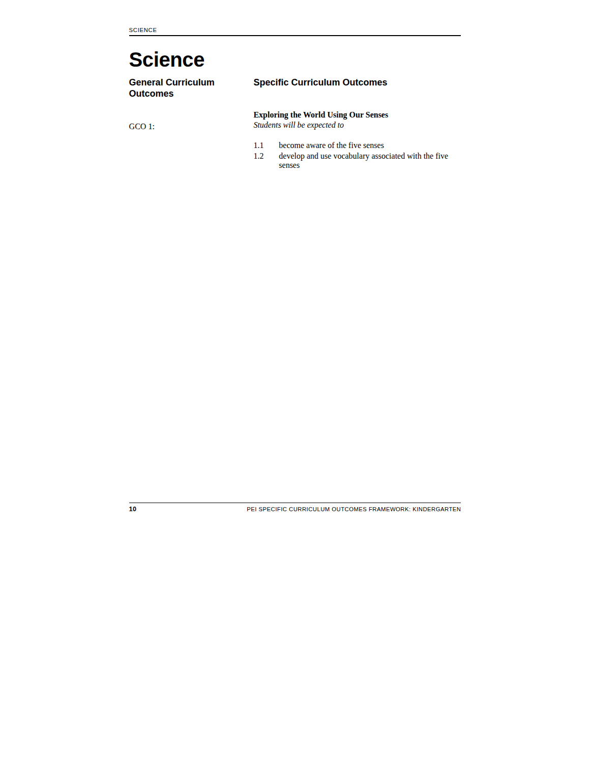SCIENCE
Science
General Curriculum
Outcomes
GCO 1:
Specific Curriculum Outcomes
Exploring the World Using Our Senses
Students will be expected to
1.1 become aware of the five senses
1.2 develop and use vocabulary associated with the five senses
10 PEI SPECIFIC CURRICULUM OUTCOMES FRAMEWORK: KINDERGARTEN